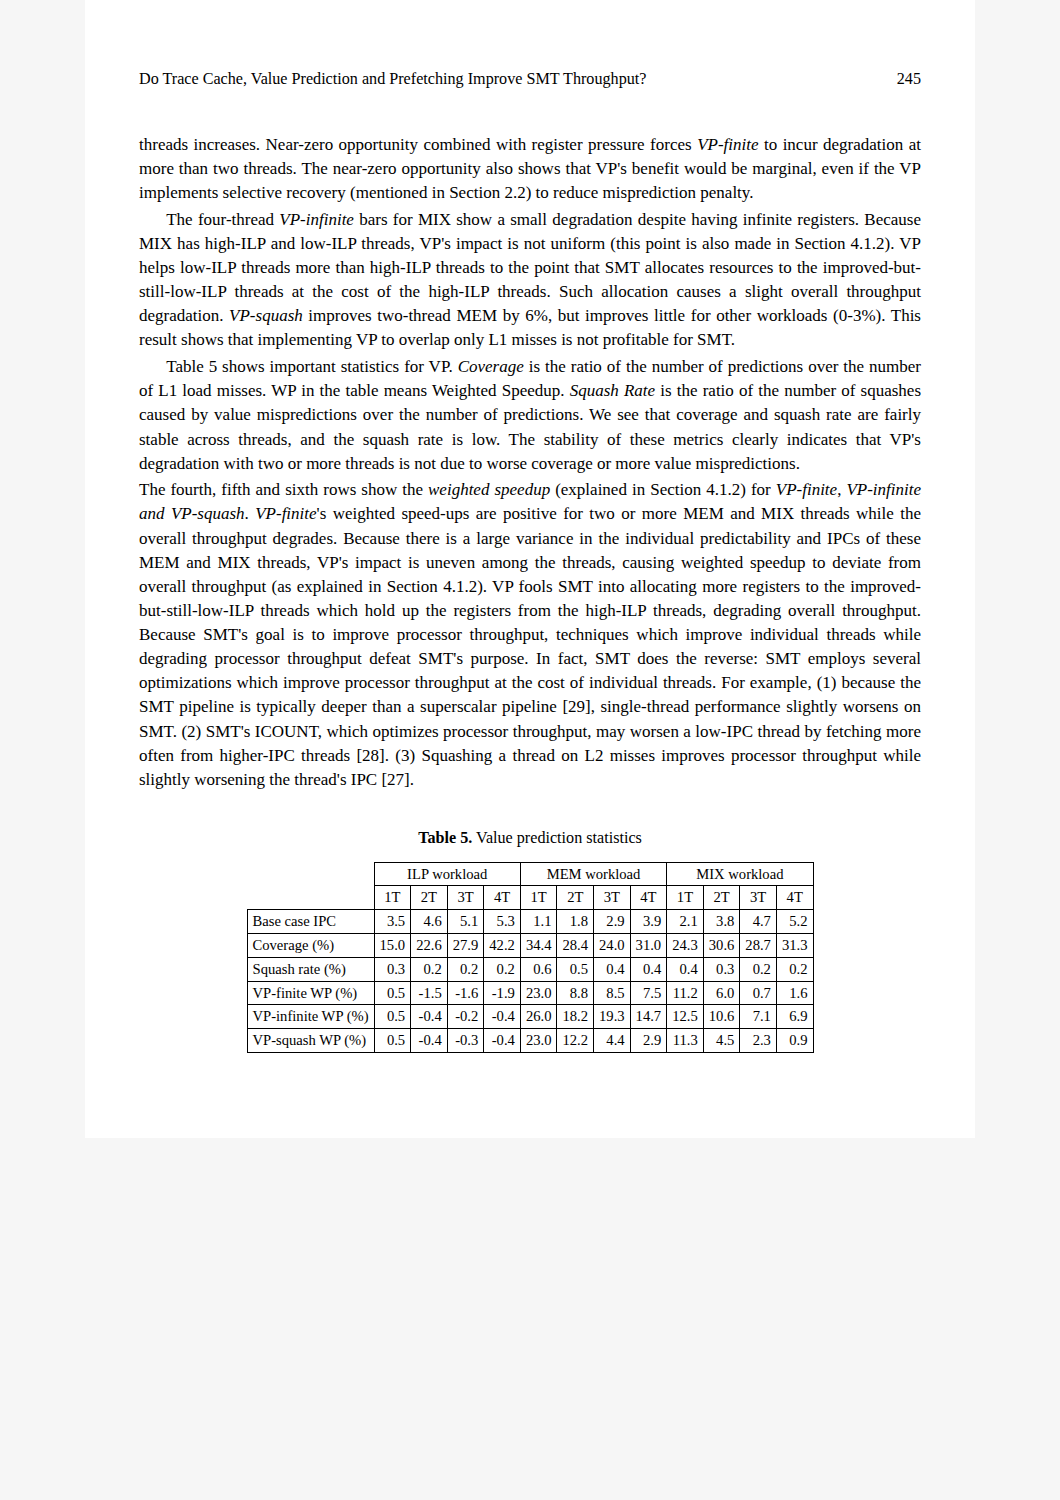Do Trace Cache, Value Prediction and Prefetching Improve SMT Throughput? 245
threads increases. Near-zero opportunity combined with register pressure forces VP-finite to incur degradation at more than two threads. The near-zero opportunity also shows that VP's benefit would be marginal, even if the VP implements selective recovery (mentioned in Section 2.2) to reduce misprediction penalty.
The four-thread VP-infinite bars for MIX show a small degradation despite having infinite registers. Because MIX has high-ILP and low-ILP threads, VP's impact is not uniform (this point is also made in Section 4.1.2). VP helps low-ILP threads more than high-ILP threads to the point that SMT allocates resources to the improved-but-still-low-ILP threads at the cost of the high-ILP threads. Such allocation causes a slight overall throughput degradation. VP-squash improves two-thread MEM by 6%, but improves little for other workloads (0-3%). This result shows that implementing VP to overlap only L1 misses is not profitable for SMT.
Table 5 shows important statistics for VP. Coverage is the ratio of the number of predictions over the number of L1 load misses. WP in the table means Weighted Speedup. Squash Rate is the ratio of the number of squashes caused by value mispredictions over the number of predictions. We see that coverage and squash rate are fairly stable across threads, and the squash rate is low. The stability of these metrics clearly indicates that VP's degradation with two or more threads is not due to worse coverage or more value mispredictions.
The fourth, fifth and sixth rows show the weighted speedup (explained in Section 4.1.2) for VP-finite, VP-infinite and VP-squash. VP-finite's weighted speed-ups are positive for two or more MEM and MIX threads while the overall throughput degrades. Because there is a large variance in the individual predictability and IPCs of these MEM and MIX threads, VP's impact is uneven among the threads, causing weighted speedup to deviate from overall throughput (as explained in Section 4.1.2). VP fools SMT into allocating more registers to the improved-but-still-low-ILP threads which hold up the registers from the high-ILP threads, degrading overall throughput. Because SMT's goal is to improve processor throughput, techniques which improve individual threads while degrading processor throughput defeat SMT's purpose. In fact, SMT does the reverse: SMT employs several optimizations which improve processor throughput at the cost of individual threads. For example, (1) because the SMT pipeline is typically deeper than a superscalar pipeline [29], single-thread performance slightly worsens on SMT. (2) SMT's ICOUNT, which optimizes processor throughput, may worsen a low-IPC thread by fetching more often from higher-IPC threads [28]. (3) Squashing a thread on L2 misses improves processor throughput while slightly worsening the thread's IPC [27].
Table 5. Value prediction statistics
| | ILP workload | MEM workload | MIX workload |
| --- | --- | --- | --- |
| | 1T | 2T | 3T | 4T | 1T | 2T | 3T | 4T | 1T | 2T | 3T | 4T |
| Base case IPC | 3.5 | 4.6 | 5.1 | 5.3 | 1.1 | 1.8 | 2.9 | 3.9 | 2.1 | 3.8 | 4.7 | 5.2 |
| Coverage (%) | 15.0 | 22.6 | 27.9 | 42.2 | 34.4 | 28.4 | 24.0 | 31.0 | 24.3 | 30.6 | 28.7 | 31.3 |
| Squash rate (%) | 0.3 | 0.2 | 0.2 | 0.2 | 0.6 | 0.5 | 0.4 | 0.4 | 0.4 | 0.3 | 0.2 | 0.2 |
| VP-finite WP (%) | 0.5 | -1.5 | -1.6 | -1.9 | 23.0 | 8.8 | 8.5 | 7.5 | 11.2 | 6.0 | 0.7 | 1.6 |
| VP-infinite WP (%) | 0.5 | -0.4 | -0.2 | -0.4 | 26.0 | 18.2 | 19.3 | 14.7 | 12.5 | 10.6 | 7.1 | 6.9 |
| VP-squash WP (%) | 0.5 | -0.4 | -0.3 | -0.4 | 23.0 | 12.2 | 4.4 | 2.9 | 11.3 | 4.5 | 2.3 | 0.9 |